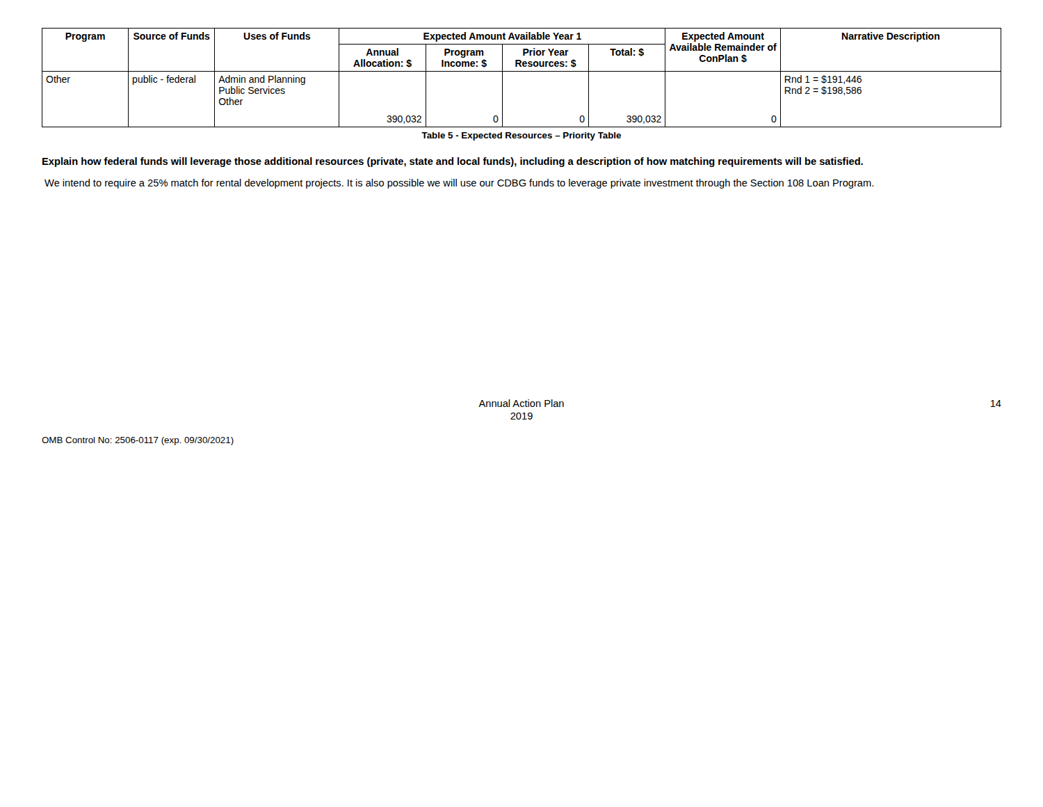| Program | Source of Funds | Uses of Funds | Expected Amount Available Year 1 | Expected Amount Available Remainder of ConPlan $ | Narrative Description |
| --- | --- | --- | --- | --- | --- |
| Annual Allocation: $ | Program Income: $ | Prior Year Resources: $ | Total: $ |
| Other | public - federal | Admin and Planning Public Services Other | 390,032 | 0 | 0 | 390,032 | 0 | Rnd 1 = $191,446 Rnd 2 = $198,586 |
Table 5 - Expected Resources – Priority Table
Explain how federal funds will leverage those additional resources (private, state and local funds), including a description of how matching requirements will be satisfied.
We intend to require a 25% match for rental development projects. It is also possible we will use our CDBG funds to leverage private investment through the Section 108 Loan Program.
Annual Action Plan
2019
14
OMB Control No: 2506-0117 (exp. 09/30/2021)